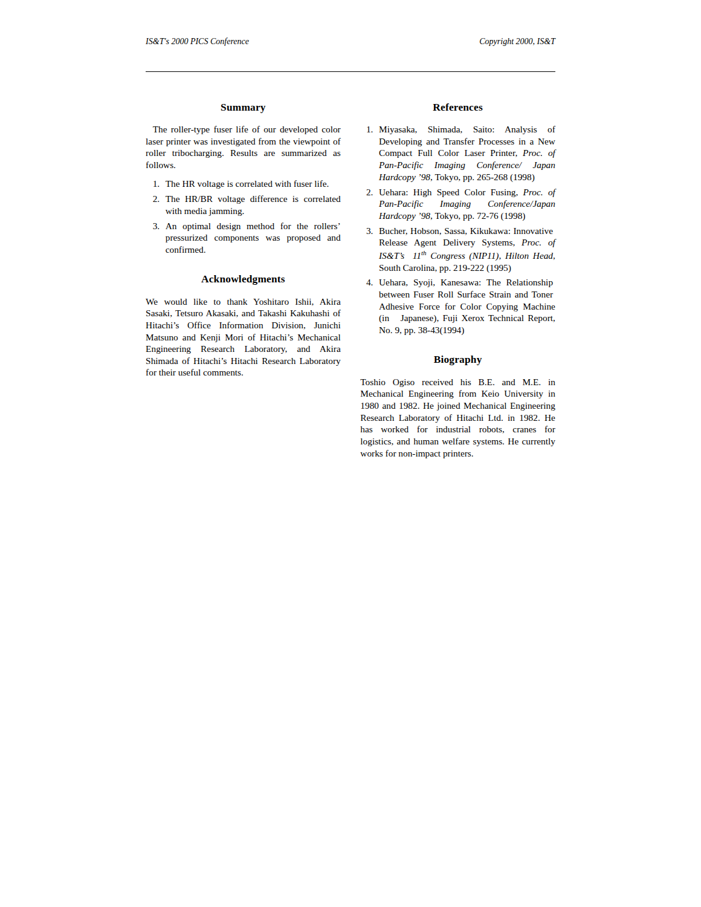IS&T's 2000 PICS Conference Copyright 2000, IS&T
Summary
The roller-type fuser life of our developed color laser printer was investigated from the viewpoint of roller tribocharging. Results are summarized as follows.
The HR voltage is correlated with fuser life.
The HR/BR voltage difference is correlated with media jamming.
An optimal design method for the rollers’ pressurized components was proposed and confirmed.
Acknowledgments
We would like to thank Yoshitaro Ishii, Akira Sasaki, Tetsuro Akasaki, and Takashi Kakuhashi of Hitachi’s Office Information Division, Junichi Matsuno and Kenji Mori of Hitachi’s Mechanical Engineering Research Laboratory, and Akira Shimada of Hitachi’s Hitachi Research Laboratory for their useful comments.
References
Miyasaka, Shimada, Saito: Analysis of Developing and Transfer Processes in a New Compact Full Color Laser Printer, Proc. of Pan-Pacific Imaging Conference/ Japan Hardcopy ’98, Tokyo, pp. 265-268 (1998)
Uehara: High Speed Color Fusing, Proc. of Pan-Pacific Imaging Conference/Japan Hardcopy ’98, Tokyo, pp. 72-76 (1998)
Bucher, Hobson, Sassa, Kikukawa: Innovative Release Agent Delivery Systems, Proc. of IS&T’s 11th Congress (NIP11), Hilton Head, South Carolina, pp. 219-222 (1995)
Uehara, Syoji, Kanesawa: The Relationship between Fuser Roll Surface Strain and Toner Adhesive Force for Color Copying Machine (in Japanese), Fuji Xerox Technical Report, No. 9, pp. 38-43(1994)
Biography
Toshio Ogiso received his B.E. and M.E. in Mechanical Engineering from Keio University in 1980 and 1982. He joined Mechanical Engineering Research Laboratory of Hitachi Ltd. in 1982. He has worked for industrial robots, cranes for logistics, and human welfare systems. He currently works for non-impact printers.